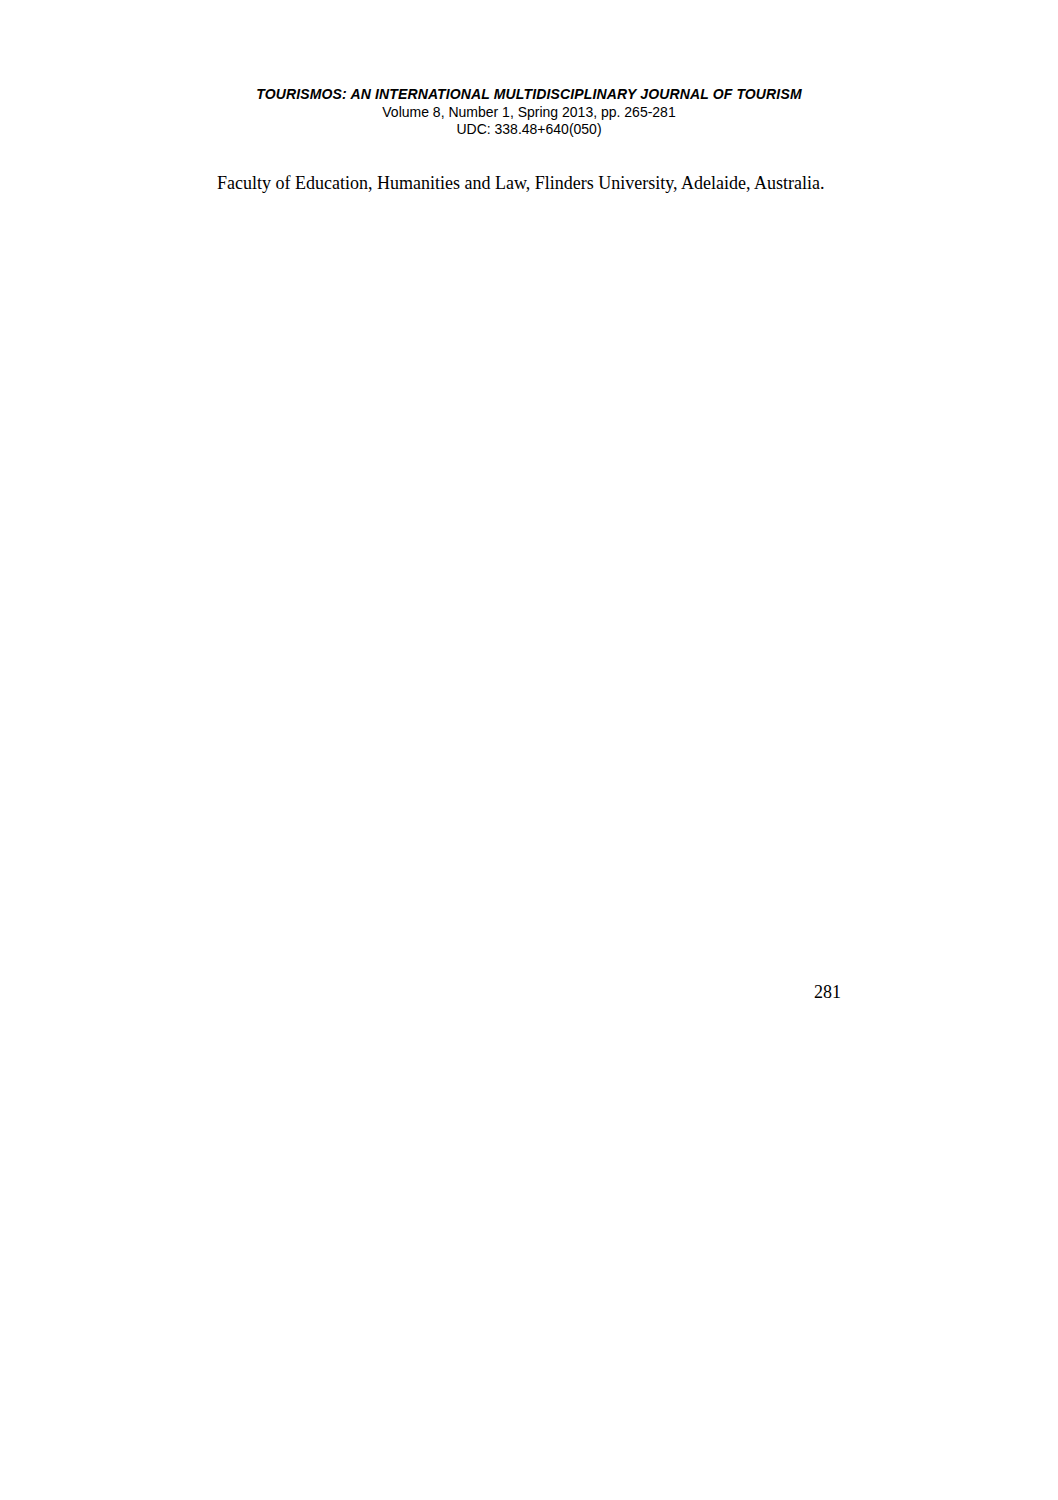TOURISMOS: AN INTERNATIONAL MULTIDISCIPLINARY JOURNAL OF TOURISM
Volume 8, Number 1, Spring 2013, pp. 265-281
UDC: 338.48+640(050)
Faculty of Education, Humanities and Law, Flinders University, Adelaide, Australia.
281